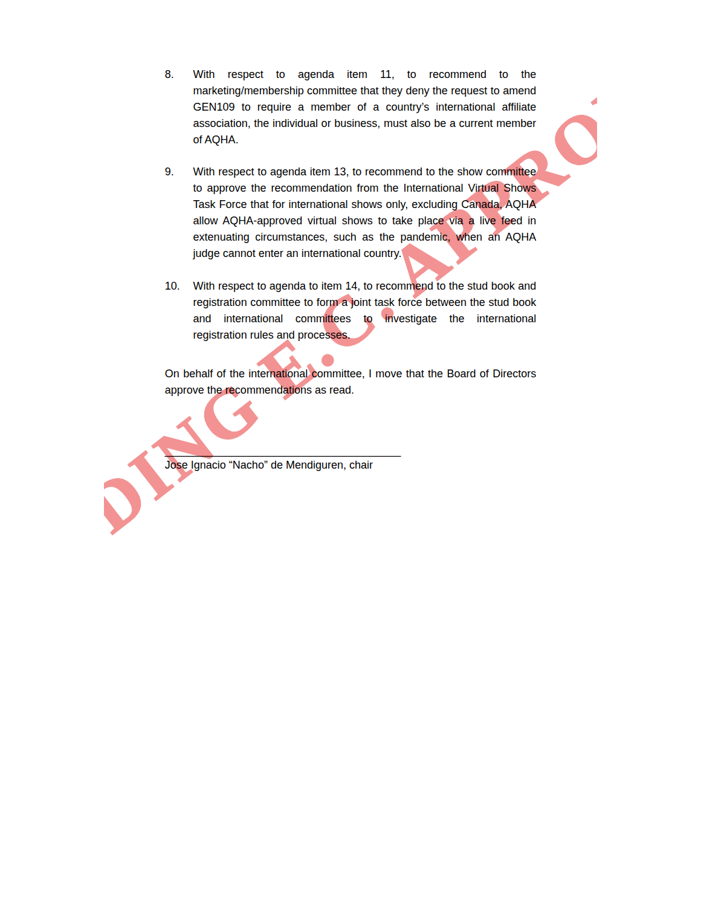PENDING E.C. APPROVAL
8. With respect to agenda item 11, to recommend to the marketing/membership committee that they deny the request to amend GEN109 to require a member of a country’s international affiliate association, the individual or business, must also be a current member of AQHA.
9. With respect to agenda item 13, to recommend to the show committee to approve the recommendation from the International Virtual Shows Task Force that for international shows only, excluding Canada, AQHA allow AQHA-approved virtual shows to take place via a live feed in extenuating circumstances, such as the pandemic, when an AQHA judge cannot enter an international country.
10. With respect to agenda to item 14, to recommend to the stud book and registration committee to form a joint task force between the stud book and international committees to investigate the international registration rules and processes.
On behalf of the international committee, I move that the Board of Directors approve the recommendations as read.
_______________________________________
Jose Ignacio “Nacho” de Mendiguren, chair